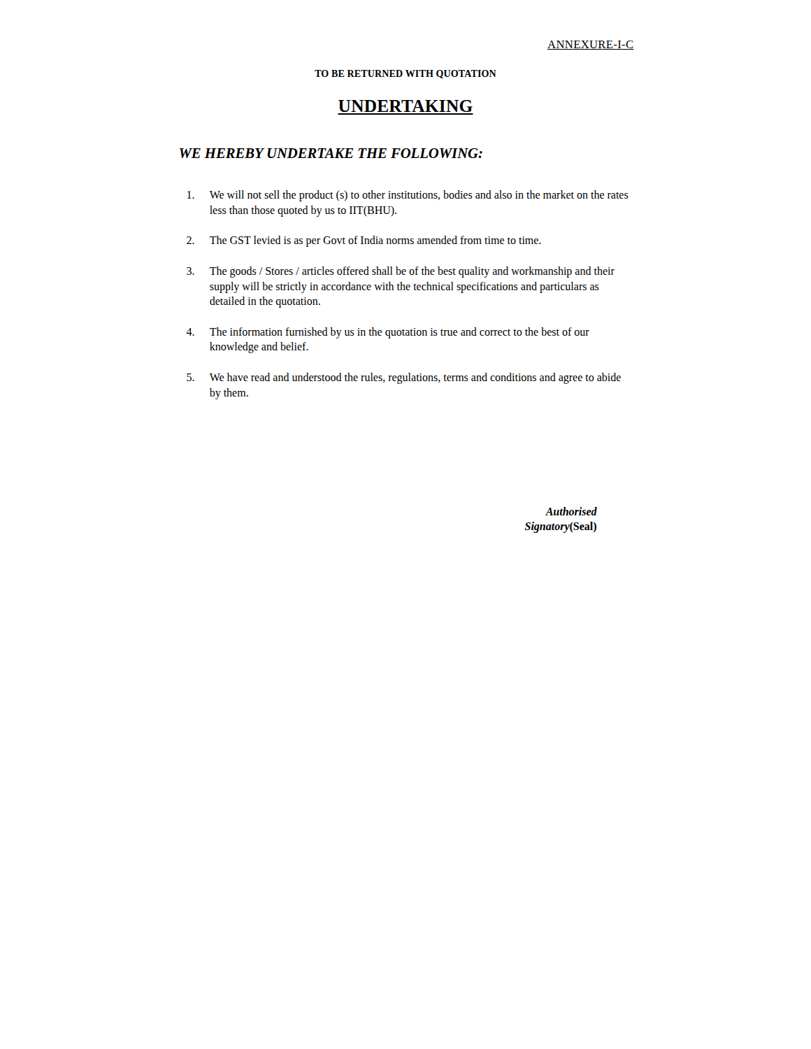ANNEXURE-I-C
TO BE RETURNED WITH QUOTATION
UNDERTAKING
WE HEREBY UNDERTAKE THE FOLLOWING:
We will not sell the product (s) to other institutions, bodies and also in the market on the rates less than those quoted by us to IIT(BHU).
The GST levied is as per Govt of India norms amended from time to time.
The goods / Stores / articles offered shall be of the best quality and workmanship and their supply will be strictly in accordance with the technical specifications and particulars as detailed in the quotation.
The information furnished by us in the quotation is true and correct to the best of our knowledge and belief.
We have read and understood the rules, regulations, terms and conditions and agree to abide by them.
Authorised Signatory(Seal)